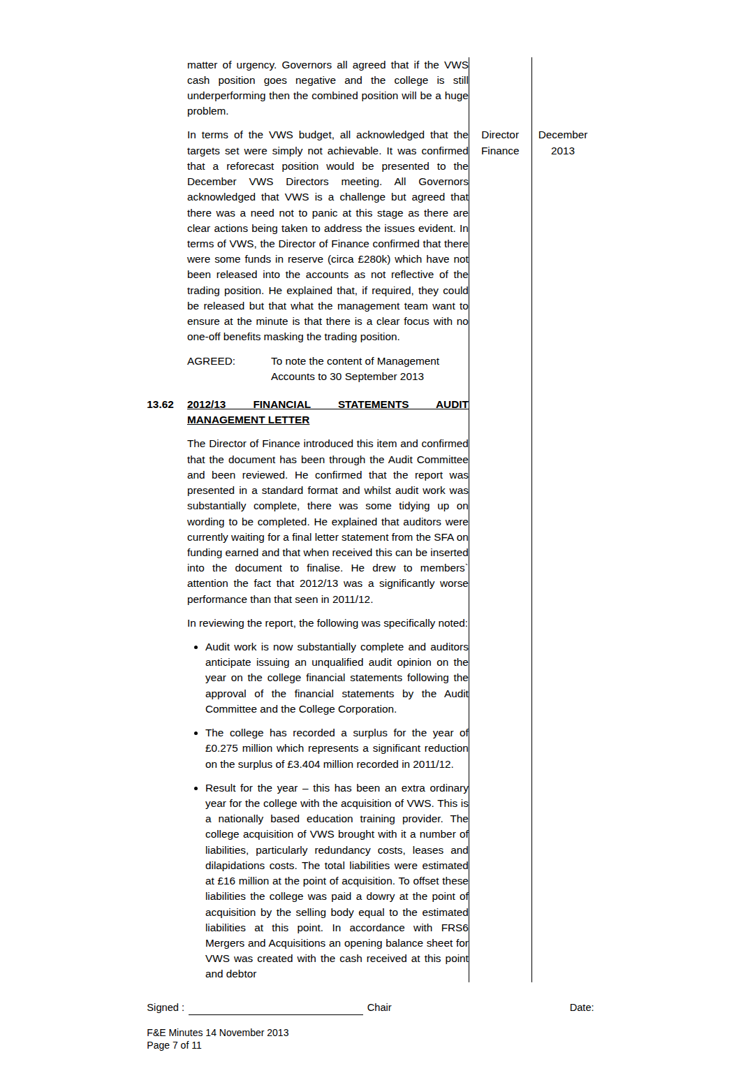| | matter of urgency. Governors all agreed that if the VWS cash position goes negative and the college is still underperforming then the combined position will be a huge problem. | | |
| | In terms of the VWS budget, all acknowledged that the targets set were simply not achievable. It was confirmed that a reforecast position would be presented to the December VWS Directors meeting. All Governors acknowledged that VWS is a challenge but agreed that there was a need not to panic at this stage as there are clear actions being taken to address the issues evident. In terms of VWS, the Director of Finance confirmed that there were some funds in reserve (circa £280k) which have not been released into the accounts as not reflective of the trading position. He explained that, if required, they could be released but that what the management team want to ensure at the minute is that there is a clear focus with no one-off benefits masking the trading position. AGREED: To note the content of Management Accounts to 30 September 2013 | Director Finance | December 2013 |
| 13.62 | 2012/13 FINANCIAL STATEMENTS AUDIT MANAGEMENT LETTER The Director of Finance introduced this item and confirmed that the document has been through the Audit Committee and been reviewed. He confirmed that the report was presented in a standard format and whilst audit work was substantially complete, there was some tidying up on wording to be completed. He explained that auditors were currently waiting for a final letter statement from the SFA on funding earned and that when received this can be inserted into the document to finalise. He drew to members` attention the fact that 2012/13 was a significantly worse performance than that seen in 2011/12. In reviewing the report, the following was specifically noted: Audit work is now substantially complete and auditors anticipate issuing an unqualified audit opinion on the year on the college financial statements following the approval of the financial statements by the Audit Committee and the College Corporation. The college has recorded a surplus for the year of £0.275 million which represents a significant reduction on the surplus of £3.404 million recorded in 2011/12. Result for the year – this has been an extra ordinary year for the college with the acquisition of VWS. This is a nationally based education training provider. The college acquisition of VWS brought with it a number of liabilities, particularly redundancy costs, leases and dilapidations costs. The total liabilities were estimated at £16 million at the point of acquisition. To offset these liabilities the college was paid a dowry at the point of acquisition by the selling body equal to the estimated liabilities at this point. In accordance with FRS6 Mergers and Acquisitions an opening balance sheet for VWS was created with the cash received at this point and debtor | | |
Signed : Chair
Date:
F&E Minutes 14 November 2013
Page 7 of 11